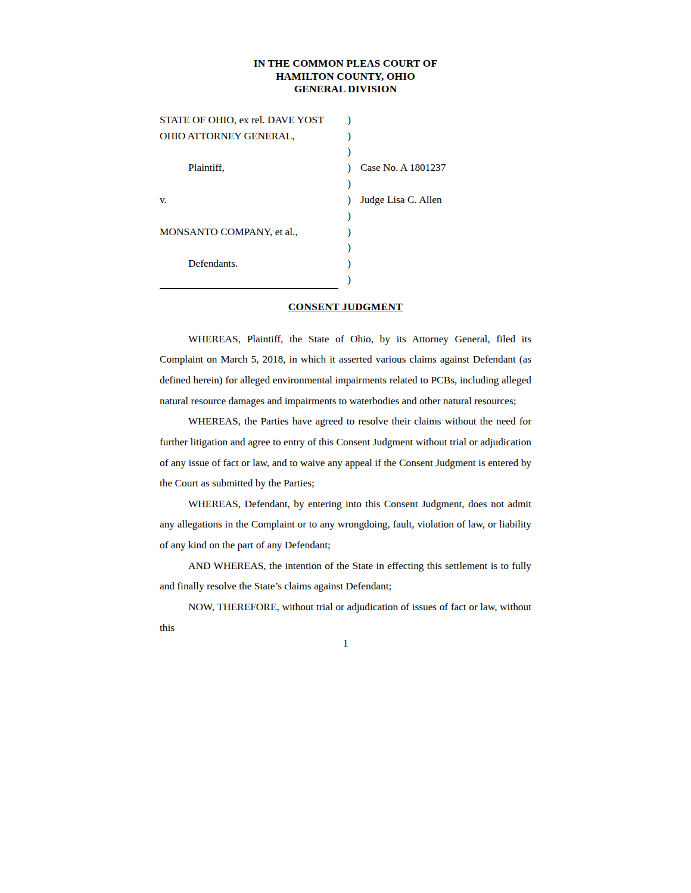IN THE COMMON PLEAS COURT OF
HAMILTON COUNTY, OHIO
GENERAL DIVISION
| STATE OF OHIO, ex rel. DAVE YOST | ) | |
| OHIO ATTORNEY GENERAL, | ) | |
| | ) | |
| Plaintiff, | ) | Case No. A 1801237 |
| | ) | |
| v. | ) | Judge Lisa C. Allen |
| | ) | |
| MONSANTO COMPANY, et al., | ) | |
| | ) | |
| Defendants. | ) | |
| | ) | |
CONSENT JUDGMENT
WHEREAS, Plaintiff, the State of Ohio, by its Attorney General, filed its Complaint on March 5, 2018, in which it asserted various claims against Defendant (as defined herein) for alleged environmental impairments related to PCBs, including alleged natural resource damages and impairments to waterbodies and other natural resources;
WHEREAS, the Parties have agreed to resolve their claims without the need for further litigation and agree to entry of this Consent Judgment without trial or adjudication of any issue of fact or law, and to waive any appeal if the Consent Judgment is entered by the Court as submitted by the Parties;
WHEREAS, Defendant, by entering into this Consent Judgment, does not admit any allegations in the Complaint or to any wrongdoing, fault, violation of law, or liability of any kind on the part of any Defendant;
AND WHEREAS, the intention of the State in effecting this settlement is to fully and finally resolve the State’s claims against Defendant;
NOW, THEREFORE, without trial or adjudication of issues of fact or law, without this
1